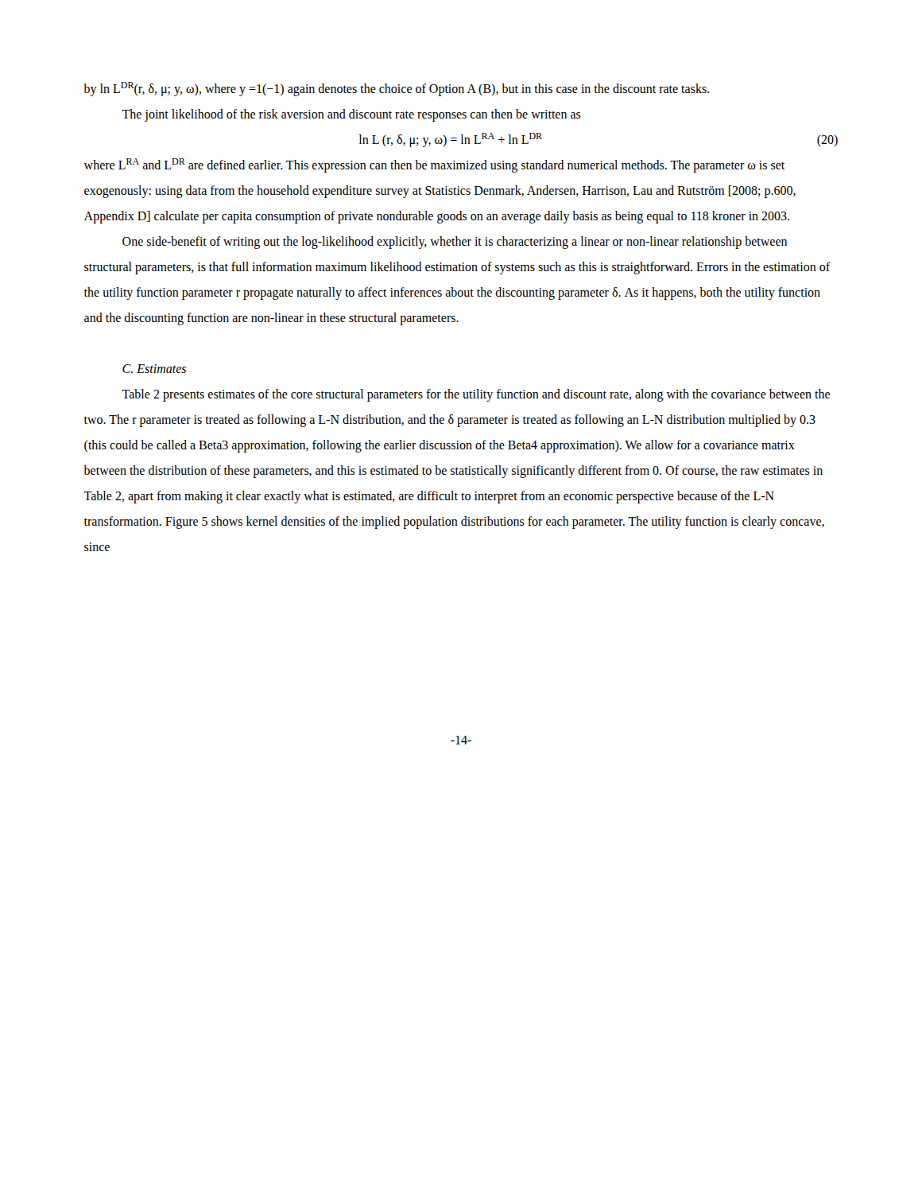by ln LDR(r, δ, μ; y, ω), where y =1(−1) again denotes the choice of Option A (B), but in this case in the discount rate tasks.
The joint likelihood of the risk aversion and discount rate responses can then be written as
ln L (r, δ, μ; y, ω) = ln LRA + ln LDR (20)
where LRA and LDR are defined earlier. This expression can then be maximized using standard numerical methods. The parameter ω is set exogenously: using data from the household expenditure survey at Statistics Denmark, Andersen, Harrison, Lau and Rutström [2008; p.600, Appendix D] calculate per capita consumption of private nondurable goods on an average daily basis as being equal to 118 kroner in 2003.
One side-benefit of writing out the log-likelihood explicitly, whether it is characterizing a linear or non-linear relationship between structural parameters, is that full information maximum likelihood estimation of systems such as this is straightforward. Errors in the estimation of the utility function parameter r propagate naturally to affect inferences about the discounting parameter δ. As it happens, both the utility function and the discounting function are non-linear in these structural parameters.
C. Estimates
Table 2 presents estimates of the core structural parameters for the utility function and discount rate, along with the covariance between the two. The r parameter is treated as following a L-N distribution, and the δ parameter is treated as following an L-N distribution multiplied by 0.3 (this could be called a Beta3 approximation, following the earlier discussion of the Beta4 approximation). We allow for a covariance matrix between the distribution of these parameters, and this is estimated to be statistically significantly different from 0. Of course, the raw estimates in Table 2, apart from making it clear exactly what is estimated, are difficult to interpret from an economic perspective because of the L-N transformation. Figure 5 shows kernel densities of the implied population distributions for each parameter. The utility function is clearly concave, since
-14-